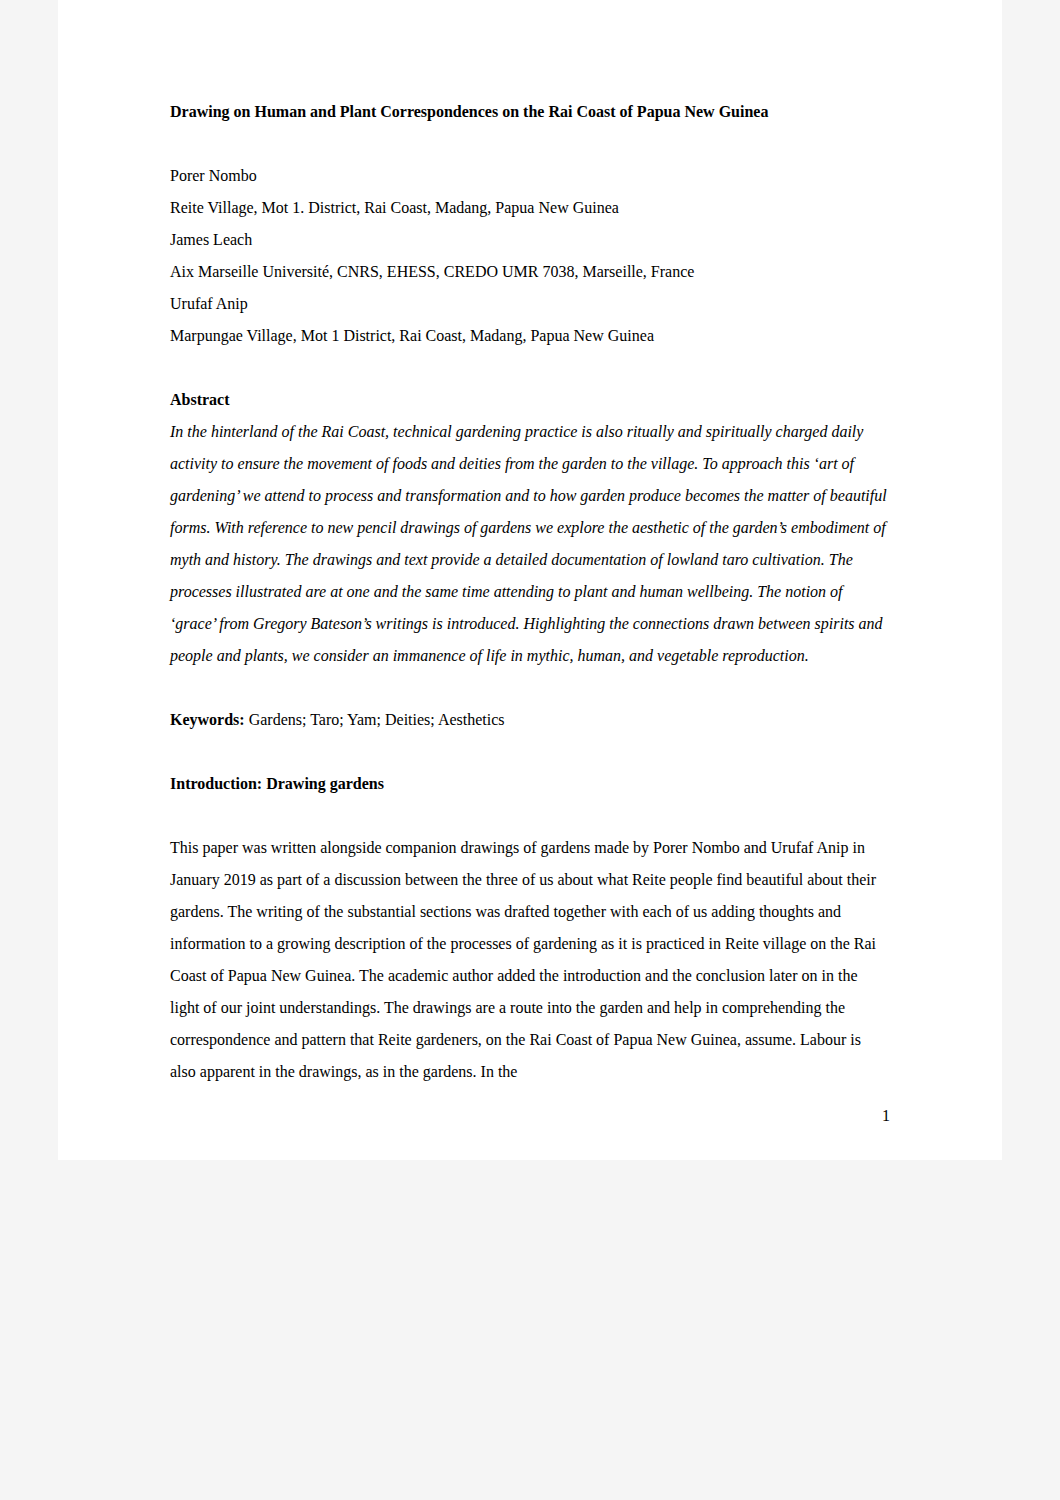Drawing on Human and Plant Correspondences on the Rai Coast of Papua New Guinea
Porer Nombo
Reite Village, Mot 1. District, Rai Coast, Madang, Papua New Guinea
James Leach
Aix Marseille Université, CNRS, EHESS, CREDO UMR 7038, Marseille, France
Urufaf Anip
Marpungae Village, Mot 1 District, Rai Coast, Madang, Papua New Guinea
Abstract
In the hinterland of the Rai Coast, technical gardening practice is also ritually and spiritually charged daily activity to ensure the movement of foods and deities from the garden to the village. To approach this ‘art of gardening’ we attend to process and transformation and to how garden produce becomes the matter of beautiful forms. With reference to new pencil drawings of gardens we explore the aesthetic of the garden’s embodiment of myth and history. The drawings and text provide a detailed documentation of lowland taro cultivation. The processes illustrated are at one and the same time attending to plant and human wellbeing. The notion of ‘grace’ from Gregory Bateson’s writings is introduced. Highlighting the connections drawn between spirits and people and plants, we consider an immanence of life in mythic, human, and vegetable reproduction.
Keywords: Gardens; Taro; Yam; Deities; Aesthetics
Introduction: Drawing gardens
This paper was written alongside companion drawings of gardens made by Porer Nombo and Urufaf Anip in January 2019 as part of a discussion between the three of us about what Reite people find beautiful about their gardens. The writing of the substantial sections was drafted together with each of us adding thoughts and information to a growing description of the processes of gardening as it is practiced in Reite village on the Rai Coast of Papua New Guinea. The academic author added the introduction and the conclusion later on in the light of our joint understandings. The drawings are a route into the garden and help in comprehending the correspondence and pattern that Reite gardeners, on the Rai Coast of Papua New Guinea, assume. Labour is also apparent in the drawings, as in the gardens. In the
1